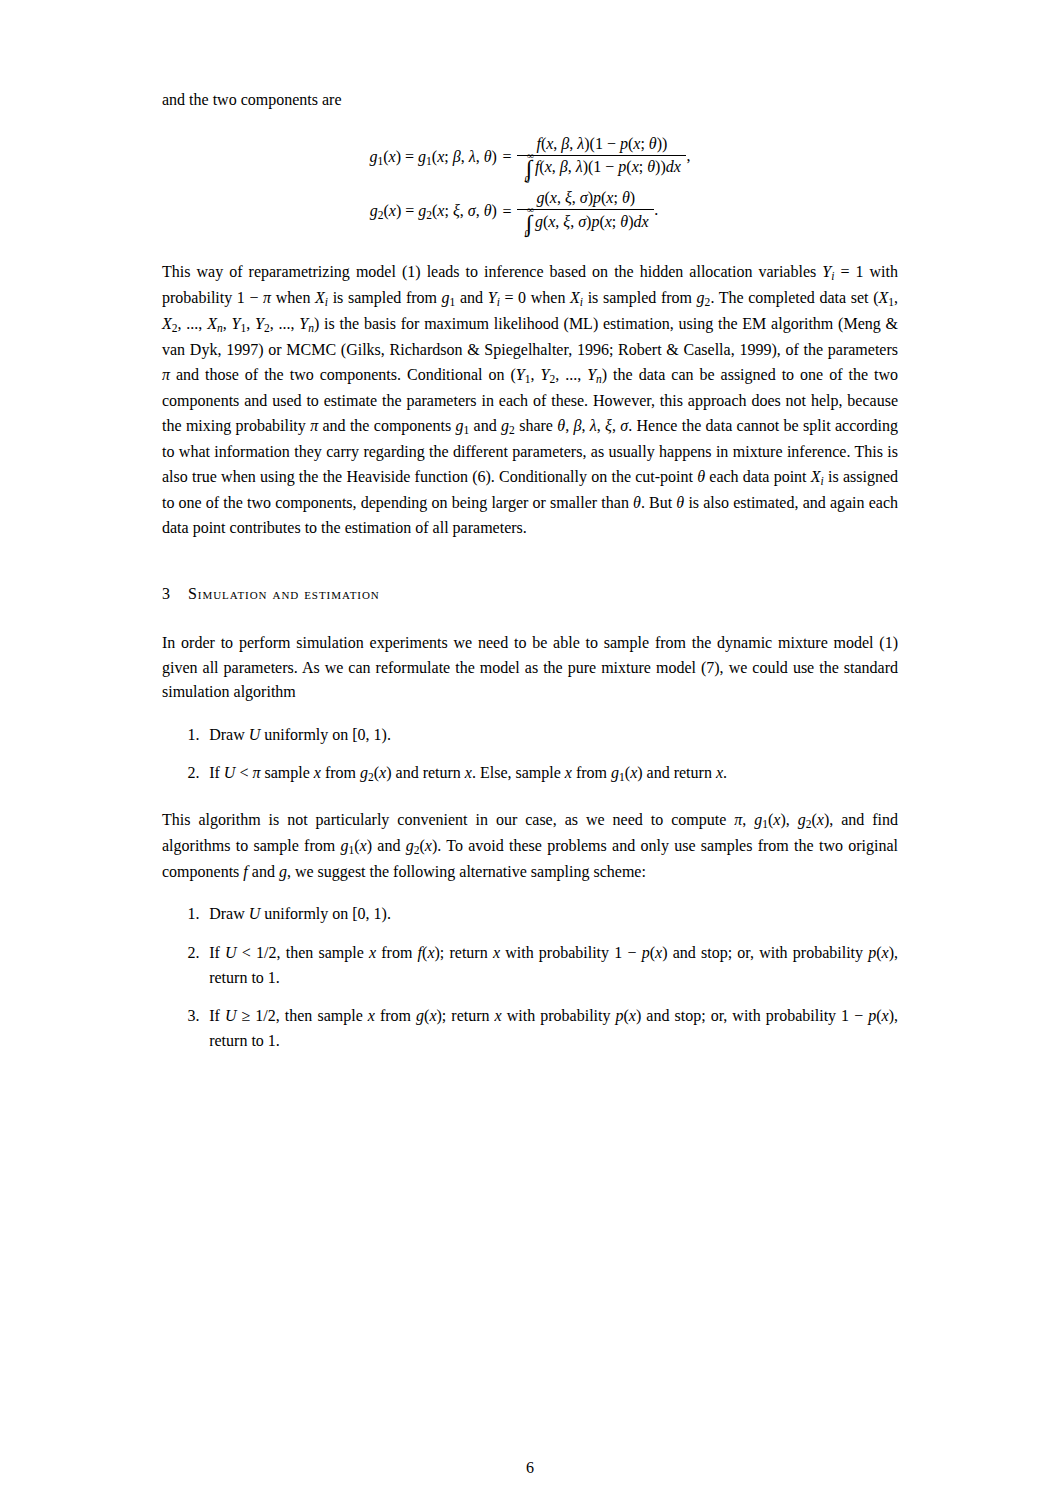and the two components are
| g 1 ( x ) = g 1 ( x ; β , λ , θ ) | = | f ( x , β , λ )(1 − p ( x ; θ )) ∫ ∞ 0 f ( x , β , λ )(1 − p ( x ; θ )) dx , |
| g 2 ( x ) = g 2 ( x ; ξ , σ , θ ) | = | g ( x , ξ , σ ) p ( x ; θ ) ∫ ∞ 0 g ( x , ξ , σ ) p ( x ; θ ) dx . |
This way of reparametrizing model (1) leads to inference based on the hidden allocation variables Yi = 1 with probability 1 − π when Xi is sampled from g1 and Yi = 0 when Xi is sampled from g2. The completed data set (X1, X2, ..., Xn, Y1, Y2, ..., Yn) is the basis for maximum likelihood (ML) estimation, using the EM algorithm (Meng & van Dyk, 1997) or MCMC (Gilks, Richardson & Spiegelhalter, 1996; Robert & Casella, 1999), of the parameters π and those of the two components. Conditional on (Y1, Y2, ..., Yn) the data can be assigned to one of the two components and used to estimate the parameters in each of these. However, this approach does not help, because the mixing probability π and the components g1 and g2 share θ, β, λ, ξ, σ. Hence the data cannot be split according to what information they carry regarding the different parameters, as usually happens in mixture inference. This is also true when using the the Heaviside function (6). Conditionally on the cut-point θ each data point Xi is assigned to one of the two components, depending on being larger or smaller than θ. But θ is also estimated, and again each data point contributes to the estimation of all parameters.
3 Simulation and estimation
In order to perform simulation experiments we need to be able to sample from the dynamic mixture model (1) given all parameters. As we can reformulate the model as the pure mixture model (7), we could use the standard simulation algorithm
Draw U uniformly on [0, 1).
If U < π sample x from g2(x) and return x. Else, sample x from g1(x) and return x.
This algorithm is not particularly convenient in our case, as we need to compute π, g1(x), g2(x), and find algorithms to sample from g1(x) and g2(x). To avoid these problems and only use samples from the two original components f and g, we suggest the following alternative sampling scheme:
Draw U uniformly on [0, 1).
If U < 1/2, then sample x from f(x); return x with probability 1 − p(x) and stop; or, with probability p(x), return to 1.
If U ≥ 1/2, then sample x from g(x); return x with probability p(x) and stop; or, with probability 1 − p(x), return to 1.
6